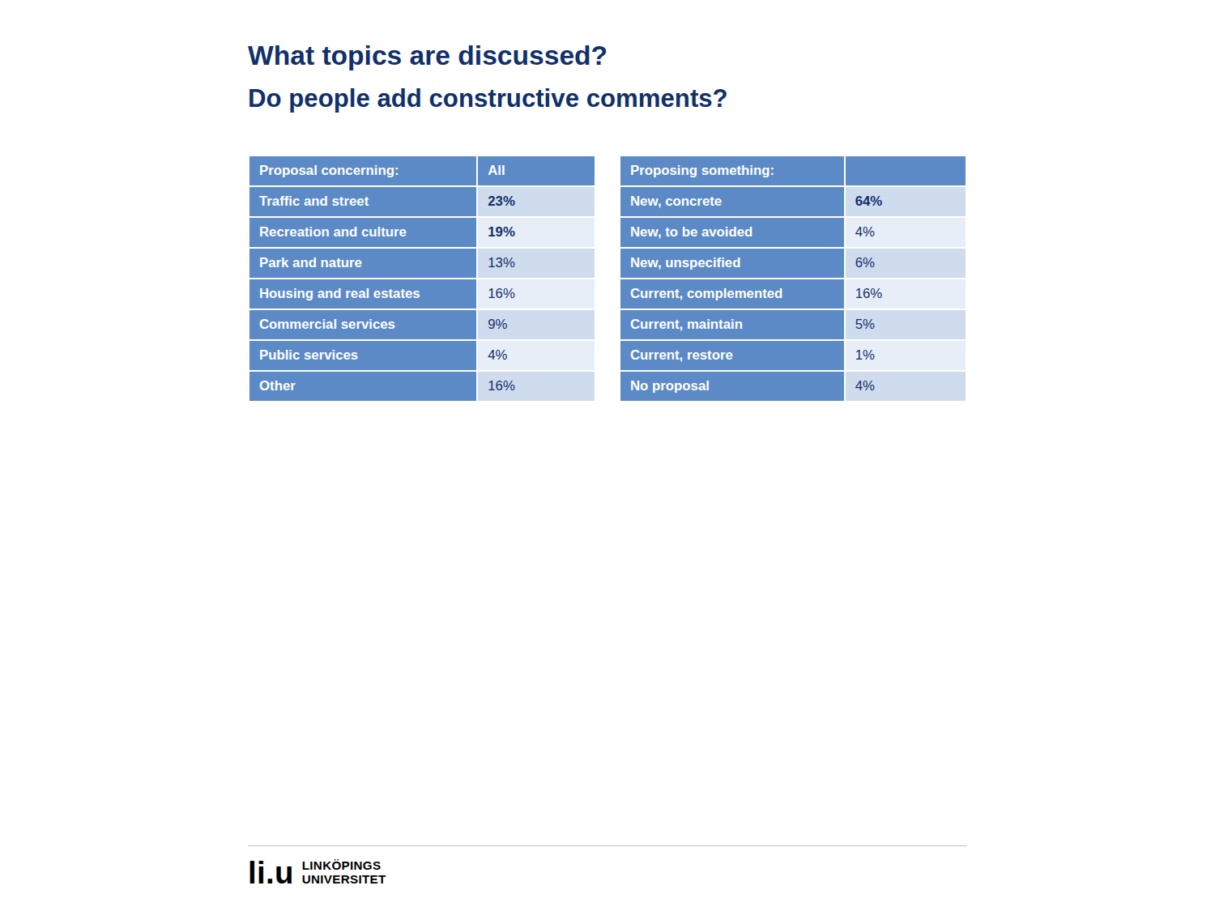What topics are discussed?
Do people add constructive comments?
| Proposal concerning: | All |
| --- | --- |
| Traffic and street | 23% |
| Recreation and culture | 19% |
| Park and nature | 13% |
| Housing and real estates | 16% |
| Commercial services | 9% |
| Public services | 4% |
| Other | 16% |
| Proposing something: | |
| --- | --- |
| New, concrete | 64% |
| New, to be avoided | 4% |
| New, unspecified | 6% |
| Current, complemented | 16% |
| Current, maintain | 5% |
| Current, restore | 1% |
| No proposal | 4% |
li.u Linköpings
Universitet